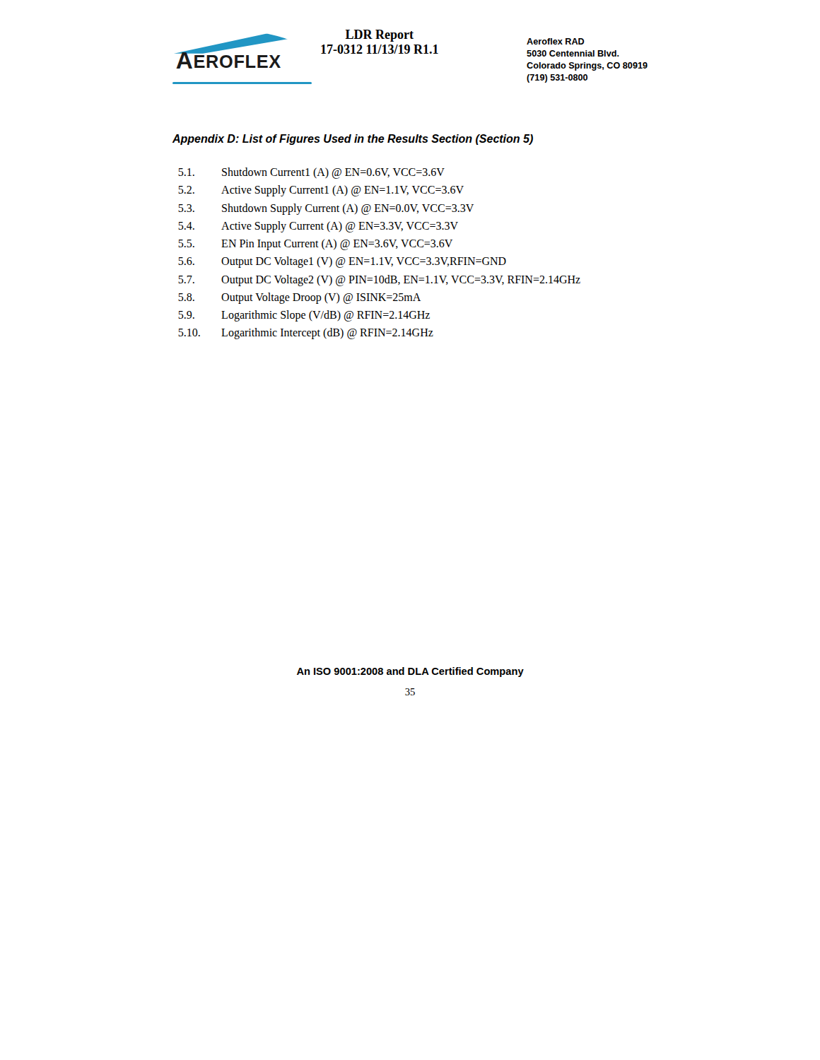AEROFLEX
LDR Report
17-0312 11/13/19 R1.1
Aeroflex RAD
5030 Centennial Blvd.
Colorado Springs, CO 80919
(719) 531-0800
Appendix D: List of Figures Used in the Results Section (Section 5)
5.1. Shutdown Current1 (A) @ EN=0.6V, VCC=3.6V
5.2. Active Supply Current1 (A) @ EN=1.1V, VCC=3.6V
5.3. Shutdown Supply Current (A) @ EN=0.0V, VCC=3.3V
5.4. Active Supply Current (A) @ EN=3.3V, VCC=3.3V
5.5. EN Pin Input Current (A) @ EN=3.6V, VCC=3.6V
5.6. Output DC Voltage1 (V) @ EN=1.1V, VCC=3.3V,RFIN=GND
5.7. Output DC Voltage2 (V) @ PIN=10dB, EN=1.1V, VCC=3.3V, RFIN=2.14GHz
5.8. Output Voltage Droop (V) @ ISINK=25mA
5.9. Logarithmic Slope (V/dB) @ RFIN=2.14GHz
5.10. Logarithmic Intercept (dB) @ RFIN=2.14GHz
An ISO 9001:2008 and DLA Certified Company
35